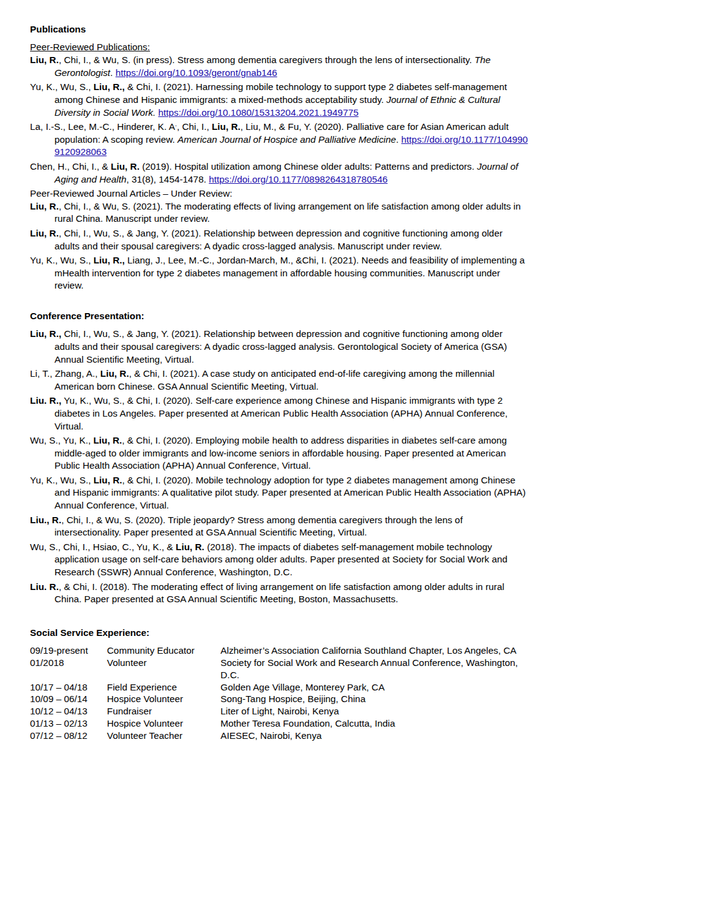Publications
Peer-Reviewed Publications:
Liu, R., Chi, I., & Wu, S. (in press). Stress among dementia caregivers through the lens of intersectionality. The Gerontologist. https://doi.org/10.1093/geront/gnab146
Yu, K., Wu, S., Liu, R., & Chi, I. (2021). Harnessing mobile technology to support type 2 diabetes self-management among Chinese and Hispanic immigrants: a mixed-methods acceptability study. Journal of Ethnic & Cultural Diversity in Social Work. https://doi.org/10.1080/15313204.2021.1949775
La, I.-S., Lee, M.-C., Hinderer, K. A., Chi, I., Liu, R., Liu, M., & Fu, Y. (2020). Palliative care for Asian American adult population: A scoping review. American Journal of Hospice and Palliative Medicine. https://doi.org/10.1177/1049909120928063
Chen, H., Chi, I., & Liu, R. (2019). Hospital utilization among Chinese older adults: Patterns and predictors. Journal of Aging and Health, 31(8), 1454-1478. https://doi.org/10.1177/0898264318780546
Peer-Reviewed Journal Articles – Under Review:
Liu, R., Chi, I., & Wu, S. (2021). The moderating effects of living arrangement on life satisfaction among older adults in rural China. Manuscript under review.
Liu, R., Chi, I., Wu, S., & Jang, Y. (2021). Relationship between depression and cognitive functioning among older adults and their spousal caregivers: A dyadic cross-lagged analysis. Manuscript under review.
Yu, K., Wu, S., Liu, R., Liang, J., Lee, M.-C., Jordan-March, M., &Chi, I. (2021). Needs and feasibility of implementing a mHealth intervention for type 2 diabetes management in affordable housing communities. Manuscript under review.
Conference Presentation:
Liu, R., Chi, I., Wu, S., & Jang, Y. (2021). Relationship between depression and cognitive functioning among older adults and their spousal caregivers: A dyadic cross-lagged analysis. Gerontological Society of America (GSA) Annual Scientific Meeting, Virtual.
Li, T., Zhang, A., Liu, R., & Chi, I. (2021). A case study on anticipated end-of-life caregiving among the millennial American born Chinese. GSA Annual Scientific Meeting, Virtual.
Liu. R., Yu, K., Wu, S., & Chi, I. (2020). Self-care experience among Chinese and Hispanic immigrants with type 2 diabetes in Los Angeles. Paper presented at American Public Health Association (APHA) Annual Conference, Virtual.
Wu, S., Yu, K., Liu, R., & Chi, I. (2020). Employing mobile health to address disparities in diabetes self-care among middle-aged to older immigrants and low-income seniors in affordable housing. Paper presented at American Public Health Association (APHA) Annual Conference, Virtual.
Yu, K., Wu, S., Liu, R., & Chi, I. (2020). Mobile technology adoption for type 2 diabetes management among Chinese and Hispanic immigrants: A qualitative pilot study. Paper presented at American Public Health Association (APHA) Annual Conference, Virtual.
Liu., R., Chi, I., & Wu, S. (2020). Triple jeopardy? Stress among dementia caregivers through the lens of intersectionality. Paper presented at GSA Annual Scientific Meeting, Virtual.
Wu, S., Chi, I., Hsiao, C., Yu, K., & Liu, R. (2018). The impacts of diabetes self-management mobile technology application usage on self-care behaviors among older adults. Paper presented at Society for Social Work and Research (SSWR) Annual Conference, Washington, D.C.
Liu. R., & Chi, I. (2018). The moderating effect of living arrangement on life satisfaction among older adults in rural China. Paper presented at GSA Annual Scientific Meeting, Boston, Massachusetts.
Social Service Experience:
| 09/19-present | Community Educator | Alzheimer’s Association California Southland Chapter, Los Angeles, CA |
| 01/2018 | Volunteer | Society for Social Work and Research Annual Conference, Washington, D.C. |
| 10/17 – 04/18 | Field Experience | Golden Age Village, Monterey Park, CA |
| 10/09 – 06/14 | Hospice Volunteer | Song-Tang Hospice, Beijing, China |
| 10/12 – 04/13 | Fundraiser | Liter of Light, Nairobi, Kenya |
| 01/13 – 02/13 | Hospice Volunteer | Mother Teresa Foundation, Calcutta, India |
| 07/12 – 08/12 | Volunteer Teacher | AIESEC, Nairobi, Kenya |